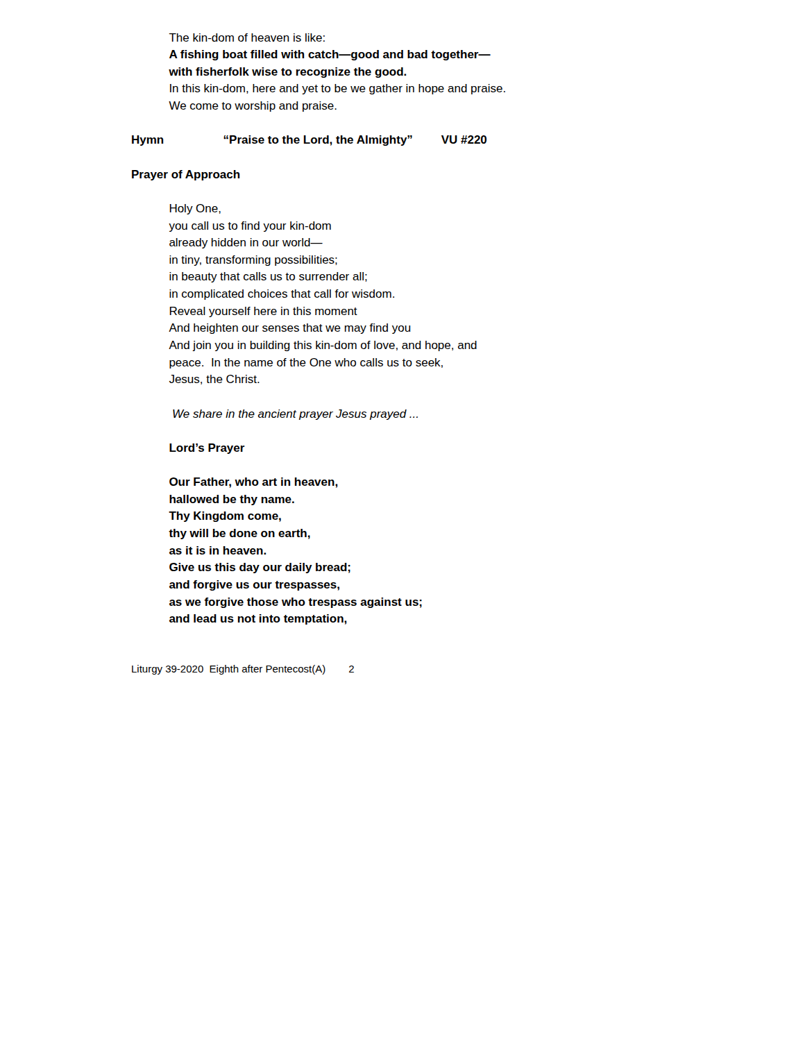The kin-dom of heaven is like:
A fishing boat filled with catch—good and bad together—
with fisherfolk wise to recognize the good.
In this kin-dom, here and yet to be we gather in hope and praise.
We come to worship and praise.
Hymn “Praise to the Lord, the Almighty” VU #220
Prayer of Approach
Holy One,
you call us to find your kin-dom
already hidden in our world—
in tiny, transforming possibilities;
in beauty that calls us to surrender all;
in complicated choices that call for wisdom.
Reveal yourself here in this moment
And heighten our senses that we may find you
And join you in building this kin-dom of love, and hope, and
peace. In the name of the One who calls us to seek,
Jesus, the Christ.
We share in the ancient prayer Jesus prayed ...
Lord’s Prayer
Our Father, who art in heaven,
hallowed be thy name.
Thy Kingdom come,
thy will be done on earth,
as it is in heaven.
Give us this day our daily bread;
and forgive us our trespasses,
as we forgive those who trespass against us;
and lead us not into temptation,
Liturgy 39-2020 Eighth after Pentecost(A)2